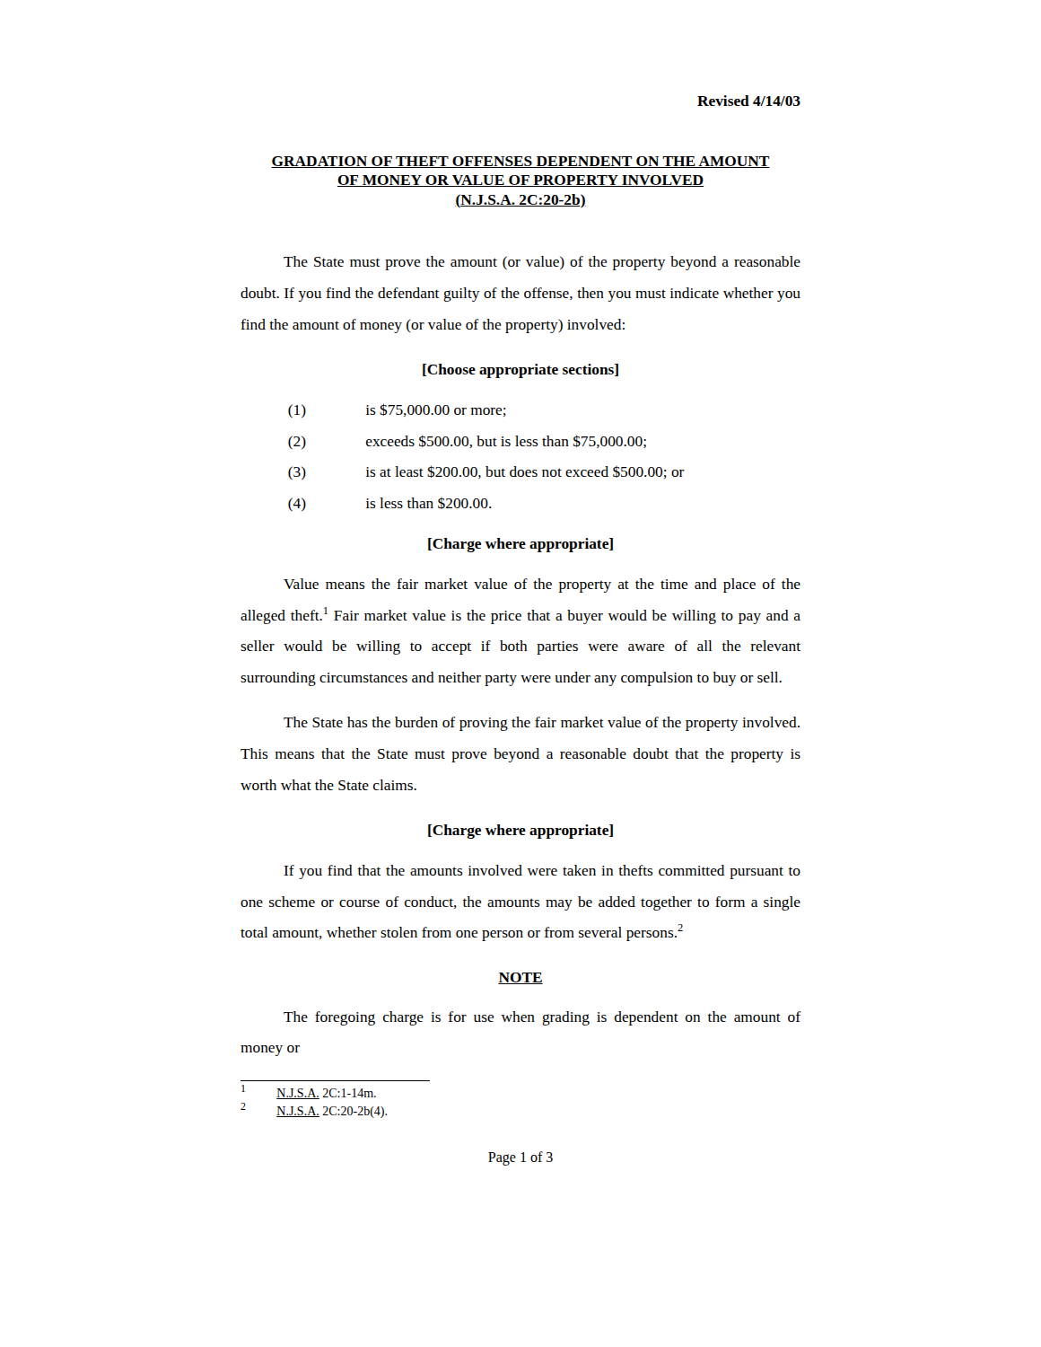Revised 4/14/03
GRADATION OF THEFT OFFENSES DEPENDENT ON THE AMOUNT
OF MONEY OR VALUE OF PROPERTY INVOLVED
(N.J.S.A. 2C:20-2b)
The State must prove the amount (or value) of the property beyond a reasonable doubt. If you find the defendant guilty of the offense, then you must indicate whether you find the amount of money (or value of the property) involved:
[Choose appropriate sections]
(1) is $75,000.00 or more;
(2) exceeds $500.00, but is less than $75,000.00;
(3) is at least $200.00, but does not exceed $500.00; or
(4) is less than $200.00.
[Charge where appropriate]
Value means the fair market value of the property at the time and place of the alleged theft.1 Fair market value is the price that a buyer would be willing to pay and a seller would be willing to accept if both parties were aware of all the relevant surrounding circumstances and neither party were under any compulsion to buy or sell.
The State has the burden of proving the fair market value of the property involved. This means that the State must prove beyond a reasonable doubt that the property is worth what the State claims.
[Charge where appropriate]
If you find that the amounts involved were taken in thefts committed pursuant to one scheme or course of conduct, the amounts may be added together to form a single total amount, whether stolen from one person or from several persons.2
NOTE
The foregoing charge is for use when grading is dependent on the amount of money or
1
N.J.S.A. 2C:1-14m.
2
N.J.S.A. 2C:20-2b(4).
Page 1 of 3